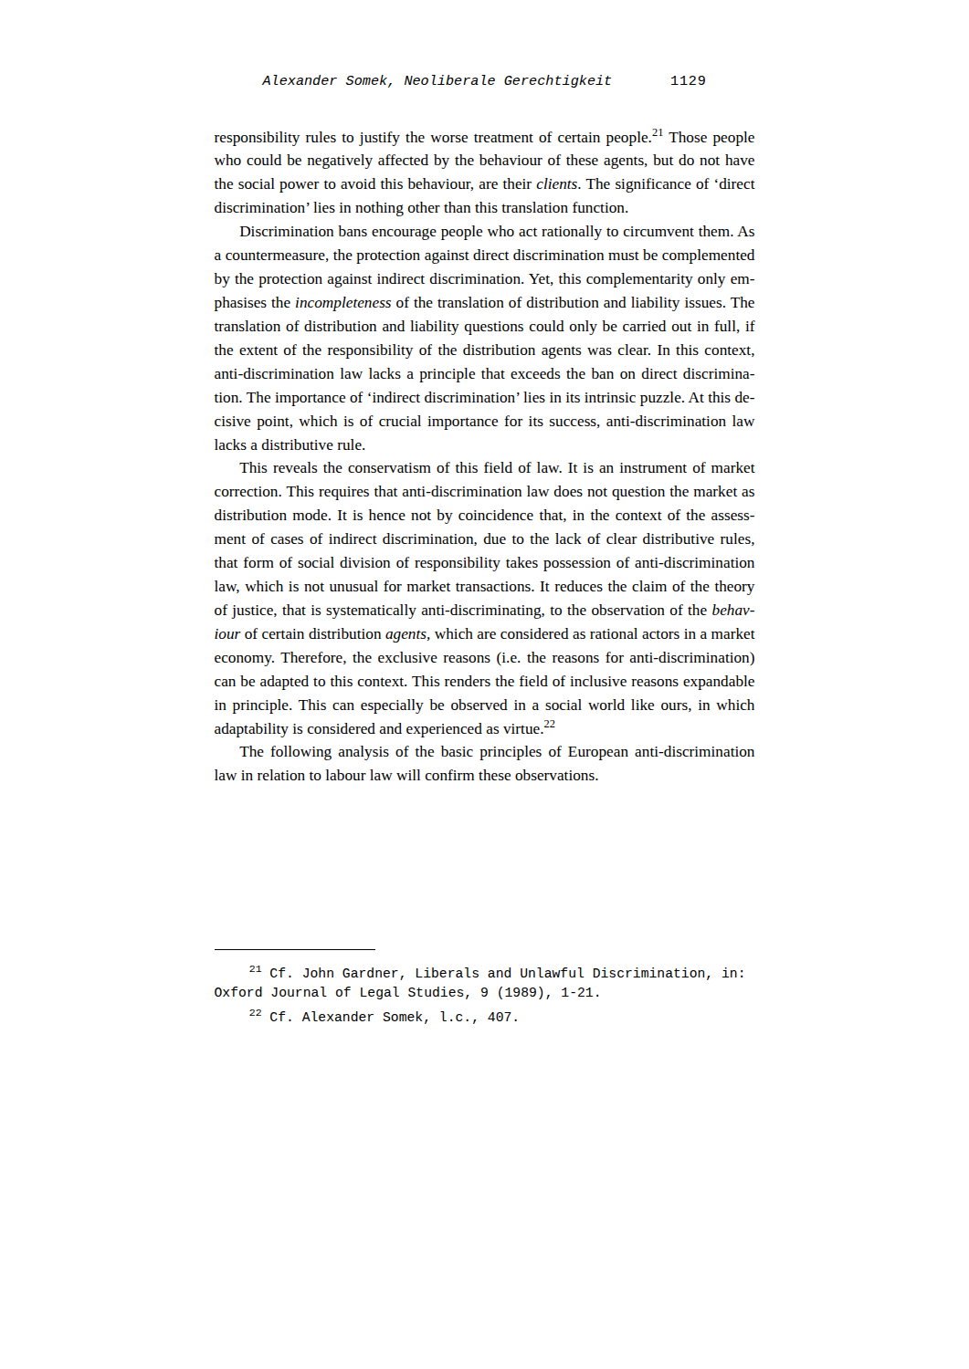Alexander Somek, Neoliberale Gerechtigkeit 1129
responsibility rules to justify the worse treatment of certain people.21 Those people who could be negatively affected by the behaviour of these agents, but do not have the social power to avoid this behaviour, are their clients. The significance of ‘direct discrimination’ lies in nothing other than this translation function.
Discrimination bans encourage people who act rationally to circumvent them. As a countermeasure, the protection against direct discrimination must be complemented by the protection against indirect discrimination. Yet, this complementarity only emphasises the incompleteness of the translation of distribution and liability issues. The translation of distribution and liability questions could only be carried out in full, if the extent of the responsibility of the distribution agents was clear. In this context, anti-discrimination law lacks a principle that exceeds the ban on direct discrimination. The importance of ‘indirect discrimination’ lies in its intrinsic puzzle. At this decisive point, which is of crucial importance for its success, anti-discrimination law lacks a distributive rule.
This reveals the conservatism of this field of law. It is an instrument of market correction. This requires that anti-discrimination law does not question the market as distribution mode. It is hence not by coincidence that, in the context of the assessment of cases of indirect discrimination, due to the lack of clear distributive rules, that form of social division of responsibility takes possession of anti-discrimination law, which is not unusual for market transactions. It reduces the claim of the theory of justice, that is systematically anti-discriminating, to the observation of the behaviour of certain distribution agents, which are considered as rational actors in a market economy. Therefore, the exclusive reasons (i.e. the reasons for anti-discrimination) can be adapted to this context. This renders the field of inclusive reasons expandable in principle. This can especially be observed in a social world like ours, in which adaptability is considered and experienced as virtue.22
The following analysis of the basic principles of European anti-discrimination law in relation to labour law will confirm these observations.
21 Cf. John Gardner, Liberals and Unlawful Discrimination, in: Oxford Journal of Legal Studies, 9 (1989), 1-21.
22 Cf. Alexander Somek, l.c., 407.